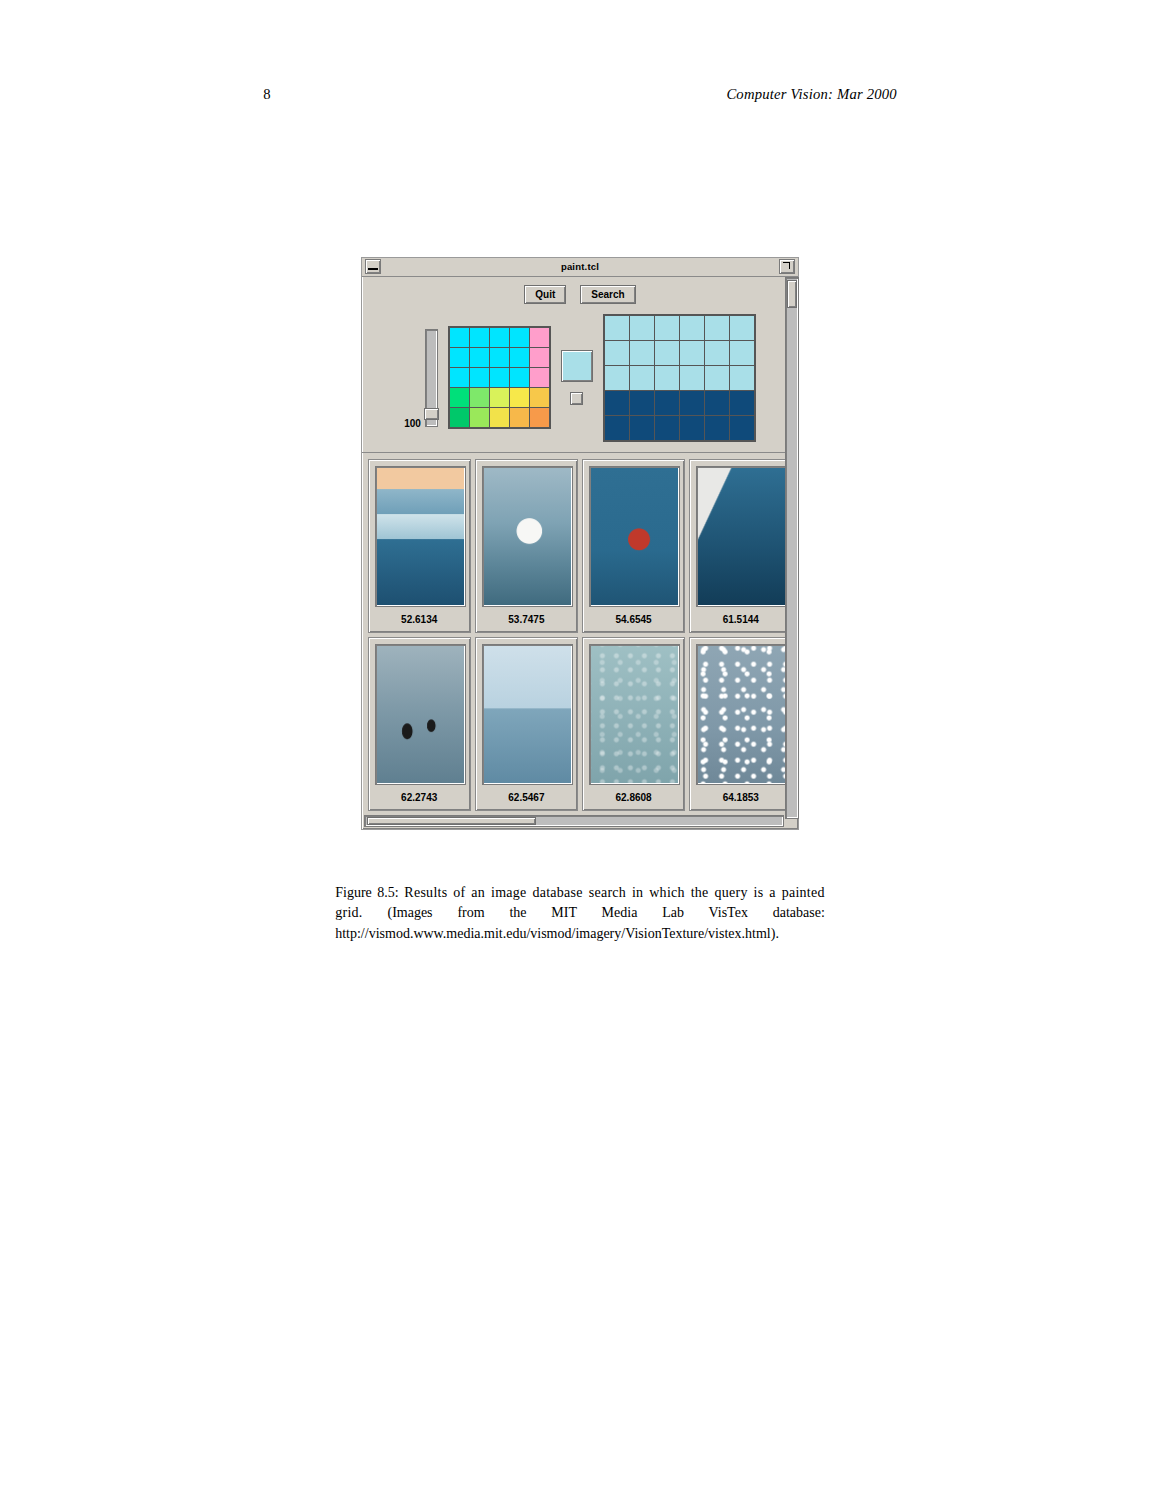8 Computer Vision: Mar 2000
paint.tcl
Quit Search
100
52.6134
53.7475
54.6545
61.5144
62.2743
62.5467
62.8608
64.1853
Figure 8.5: Results of an image database search in which the query is a painted grid. (Images from the MIT Media Lab VisTex database: http://vismod.www.media.mit.edu/vismod/imagery/VisionTexture/vistex.html).